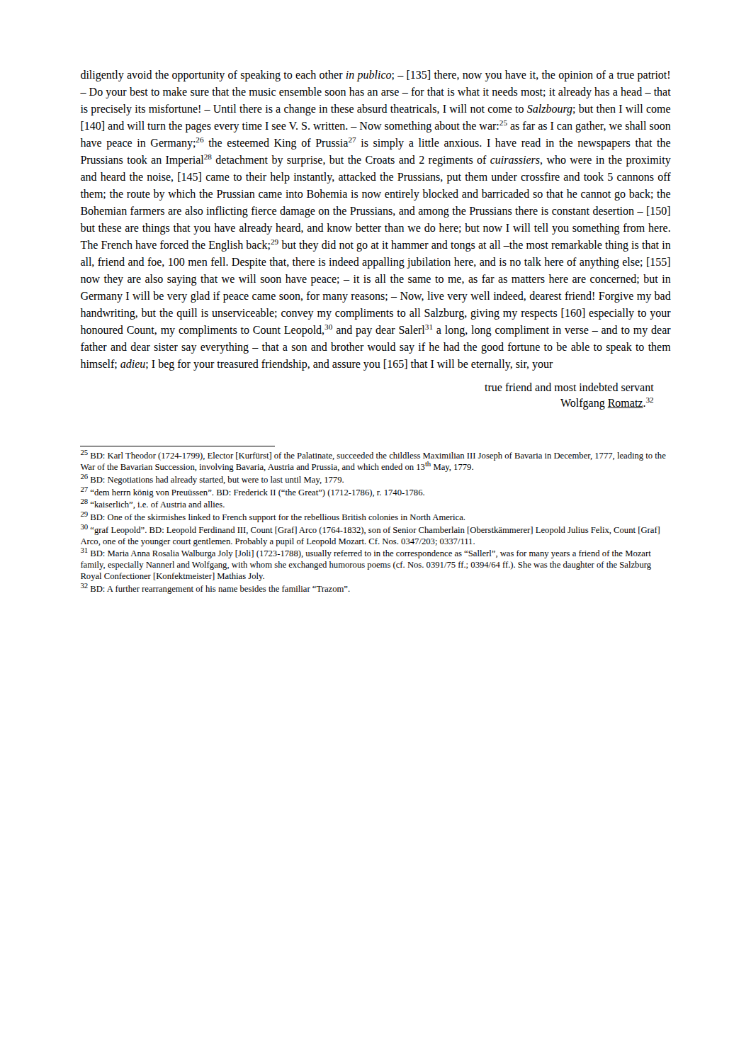diligently avoid the opportunity of speaking to each other in publico; – [135] there, now you have it, the opinion of a true patriot! – Do your best to make sure that the music ensemble soon has an arse – for that is what it needs most; it already has a head – that is precisely its misfortune! – Until there is a change in these absurd theatricals, I will not come to Salzbourg; but then I will come [140] and will turn the pages every time I see V. S. written. – Now something about the war:25 as far as I can gather, we shall soon have peace in Germany;26 the esteemed King of Prussia27 is simply a little anxious. I have read in the newspapers that the Prussians took an Imperial28 detachment by surprise, but the Croats and 2 regiments of cuirassiers, who were in the proximity and heard the noise, [145] came to their help instantly, attacked the Prussians, put them under crossfire and took 5 cannons off them; the route by which the Prussian came into Bohemia is now entirely blocked and barricaded so that he cannot go back; the Bohemian farmers are also inflicting fierce damage on the Prussians, and among the Prussians there is constant desertion – [150] but these are things that you have already heard, and know better than we do here; but now I will tell you something from here. The French have forced the English back;29 but they did not go at it hammer and tongs at all –the most remarkable thing is that in all, friend and foe, 100 men fell. Despite that, there is indeed appalling jubilation here, and is no talk here of anything else; [155] now they are also saying that we will soon have peace; – it is all the same to me, as far as matters here are concerned; but in Germany I will be very glad if peace came soon, for many reasons; – Now, live very well indeed, dearest friend! Forgive my bad handwriting, but the quill is unserviceable; convey my compliments to all Salzburg, giving my respects [160] especially to your honoured Count, my compliments to Count Leopold,30 and pay dear Salerl31 a long, long compliment in verse – and to my dear father and dear sister say everything – that a son and brother would say if he had the good fortune to be able to speak to them himself; adieu; I beg for your treasured friendship, and assure you [165] that I will be eternally, sir, your
true friend and most indebted servant Wolfgang Romatz.32
25 BD: Karl Theodor (1724-1799), Elector [Kurfürst] of the Palatinate, succeeded the childless Maximilian III Joseph of Bavaria in December, 1777, leading to the War of the Bavarian Succession, involving Bavaria, Austria and Prussia, and which ended on 13th May, 1779.
26 BD: Negotiations had already started, but were to last until May, 1779.
27 “dem herrn könig von Preuüssen”. BD: Frederick II (“the Great”) (1712-1786), r. 1740-1786.
28 “kaiserlich”, i.e. of Austria and allies.
29 BD: One of the skirmishes linked to French support for the rebellious British colonies in North America.
30 “graf Leopold”. BD: Leopold Ferdinand III, Count [Graf] Arco (1764-1832), son of Senior Chamberlain [Oberstkämmerer] Leopold Julius Felix, Count [Graf] Arco, one of the younger court gentlemen. Probably a pupil of Leopold Mozart. Cf. Nos. 0347/203; 0337/111.
31 BD: Maria Anna Rosalia Walburga Joly [Joli] (1723-1788), usually referred to in the correspondence as “Sallerl”, was for many years a friend of the Mozart family, especially Nannerl and Wolfgang, with whom she exchanged humorous poems (cf. Nos. 0391/75 ff.; 0394/64 ff.). She was the daughter of the Salzburg Royal Confectioner [Konfektmeister] Mathias Joly.
32 BD: A further rearrangement of his name besides the familiar “Trazom”.